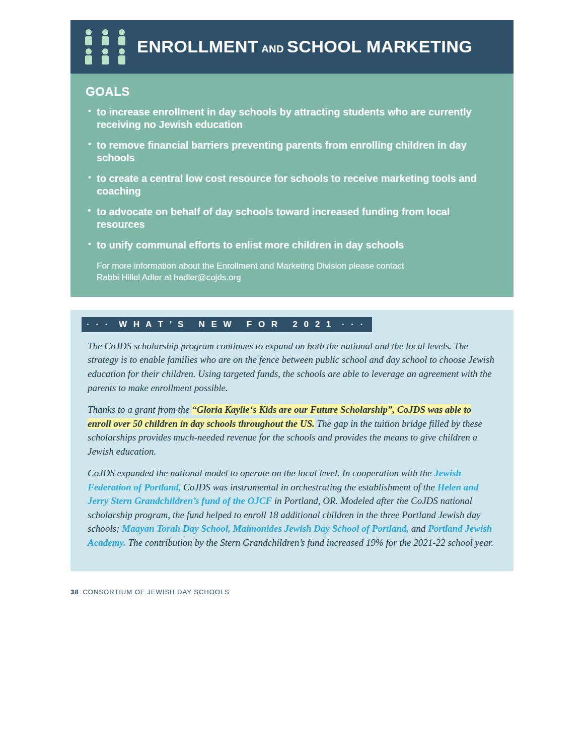ENROLLMENT AND SCHOOL MARKETING
GOALS
to increase enrollment in day schools by attracting students who are currently receiving no Jewish education
to remove financial barriers preventing parents from enrolling children in day schools
to create a central low cost resource for schools to receive marketing tools and coaching
to advocate on behalf of day schools toward increased funding from local resources
to unify communal efforts to enlist more children in day schools
For more information about the Enrollment and Marketing Division please contact
Rabbi Hillel Adler at hadler@cojds.org
· · · W H A T ’ S N E W F O R 2 0 2 1 · · ·
The CoJDS scholarship program continues to expand on both the national and the local levels. The strategy is to enable families who are on the fence between public school and day school to choose Jewish education for their children. Using targeted funds, the schools are able to leverage an agreement with the parents to make enrollment possible.
Thanks to a grant from the “Gloria Kaylie‘s Kids are our Future Scholarship”, CoJDS was able to enroll over 50 children in day schools throughout the US. The gap in the tuition bridge filled by these scholarships provides much-needed revenue for the schools and provides the means to give children a Jewish education.
CoJDS expanded the national model to operate on the local level. In cooperation with the Jewish Federation of Portland, CoJDS was instrumental in orchestrating the establishment of the Helen and Jerry Stern Grandchildren’s fund of the OJCF in Portland, OR. Modeled after the CoJDS national scholarship program, the fund helped to enroll 18 additional children in the three Portland Jewish day schools; Maayan Torah Day School, Maimonides Jewish Day School of Portland, and Portland Jewish Academy. The contribution by the Stern Grandchildren’s fund increased 19% for the 2021-22 school year.
38 CONSORTIUM OF JEWISH DAY SCHOOLS